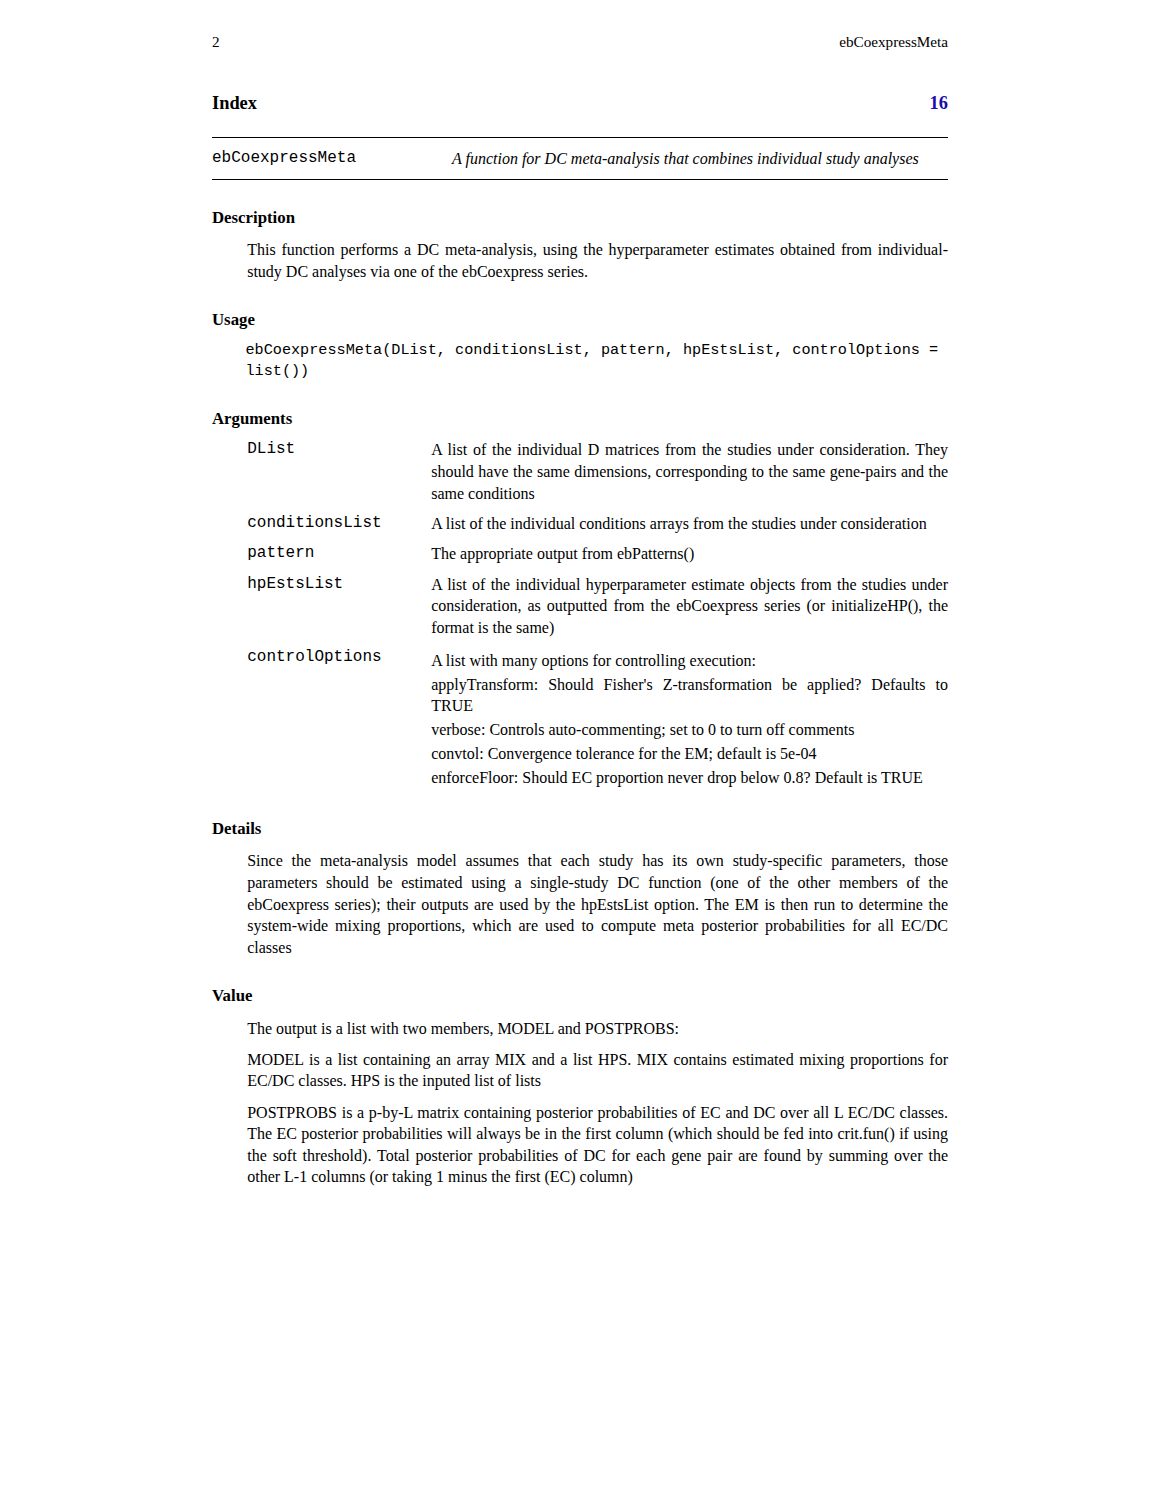2 ebCoexpressMeta
Index 16
ebCoexpressMeta
A function for DC meta-analysis that combines individual study analyses
Description
This function performs a DC meta-analysis, using the hyperparameter estimates obtained from individual-study DC analyses via one of the ebCoexpress series.
Usage
ebCoexpressMeta(DList, conditionsList, pattern, hpEstsList, controlOptions = list())
Arguments
DList
A list of the individual D matrices from the studies under consideration. They should have the same dimensions, corresponding to the same gene-pairs and the same conditions
conditionsList
A list of the individual conditions arrays from the studies under consideration
pattern
The appropriate output from ebPatterns()
hpEstsList
A list of the individual hyperparameter estimate objects from the studies under consideration, as outputted from the ebCoexpress series (or initializeHP(), the format is the same)
controlOptions
A list with many options for controlling execution:
applyTransform: Should Fisher's Z-transformation be applied? Defaults to TRUE
verbose: Controls auto-commenting; set to 0 to turn off comments
convtol: Convergence tolerance for the EM; default is 5e-04
enforceFloor: Should EC proportion never drop below 0.8? Default is TRUE
Details
Since the meta-analysis model assumes that each study has its own study-specific parameters, those parameters should be estimated using a single-study DC function (one of the other members of the ebCoexpress series); their outputs are used by the hpEstsList option. The EM is then run to determine the system-wide mixing proportions, which are used to compute meta posterior probabilities for all EC/DC classes
Value
The output is a list with two members, MODEL and POSTPROBS:
MODEL is a list containing an array MIX and a list HPS. MIX contains estimated mixing proportions for EC/DC classes. HPS is the inputed list of lists
POSTPROBS is a p-by-L matrix containing posterior probabilities of EC and DC over all L EC/DC classes. The EC posterior probabilities will always be in the first column (which should be fed into crit.fun() if using the soft threshold). Total posterior probabilities of DC for each gene pair are found by summing over the other L-1 columns (or taking 1 minus the first (EC) column)